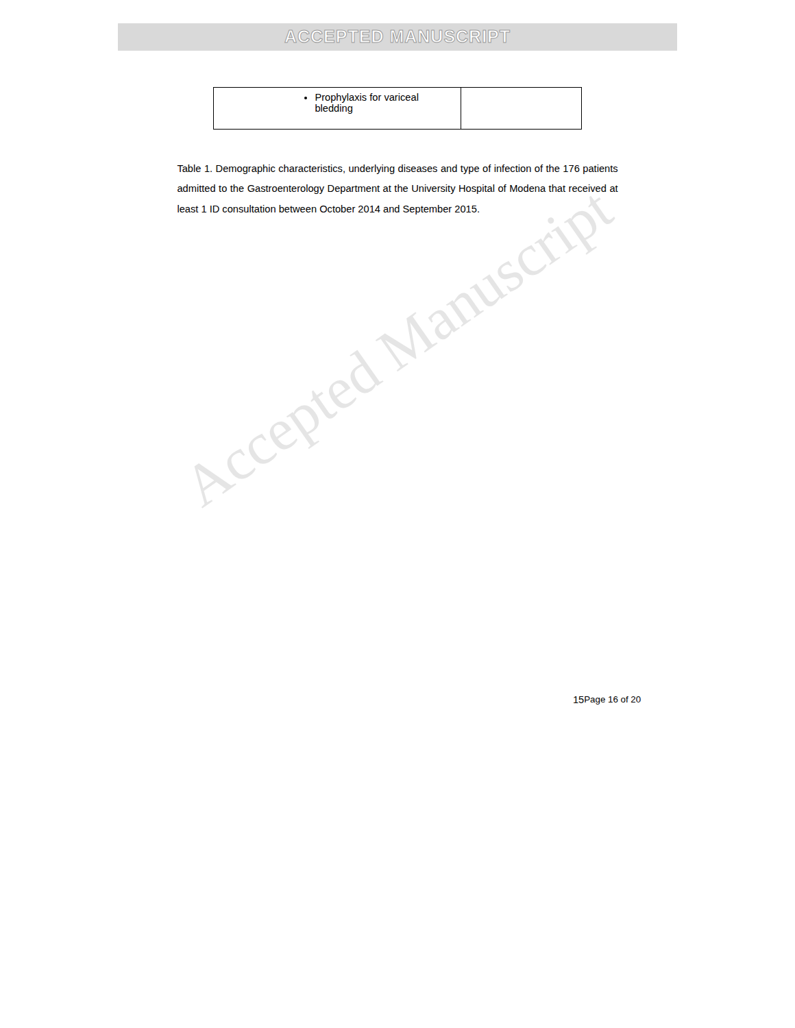ACCEPTED MANUSCRIPT
Accepted Manuscript
| Prophylaxis for variceal bledding | |
Table 1. Demographic characteristics, underlying diseases and type of infection of the 176 patients admitted to the Gastroenterology Department at the University Hospital of Modena that received at least 1 ID consultation between October 2014 and September 2015.
15 Page 16 of 20